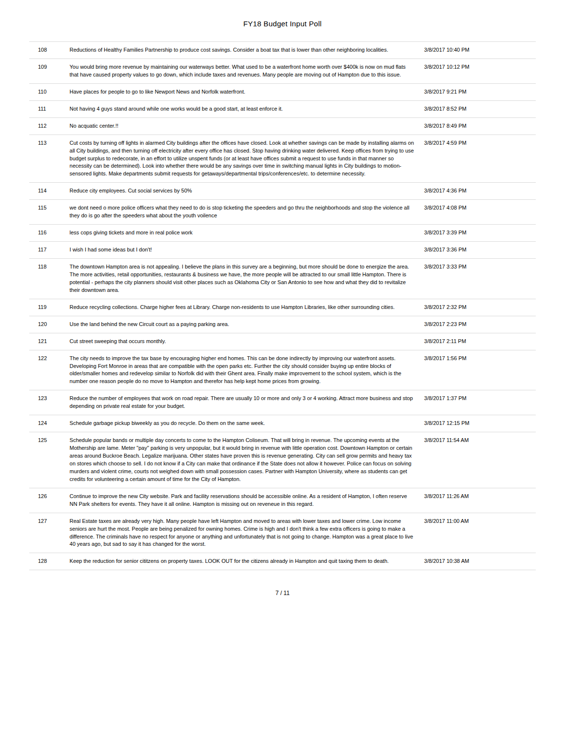FY18 Budget Input Poll
| 108 | Reductions of Healthy Families Partnership to produce cost savings. Consider a boat tax that is lower than other neighboring localities. | 3/8/2017 10:40 PM |
| 109 | You would bring more revenue by maintaining our waterways better. What used to be a waterfront home worth over $400k is now on mud flats that have caused property values to go down, which include taxes and revenues. Many people are moving out of Hampton due to this issue. | 3/8/2017 10:12 PM |
| 110 | Have places for people to go to like Newport News and Norfolk waterfront. | 3/8/2017 9:21 PM |
| 111 | Not having 4 guys stand around while one works would be a good start, at least enforce it. | 3/8/2017 8:52 PM |
| 112 | No acquatic center.!! | 3/8/2017 8:49 PM |
| 113 | Cut costs by turning off lights in alarmed City buildings after the offices have closed. Look at whether savings can be made by installing alarms on all City buildings, and then turning off electricity after every office has closed. Stop having drinking water delivered. Keep offices from trying to use budget surplus to redecorate, in an effort to utilize unspent funds (or at least have offices submit a request to use funds in that manner so necessity can be determined). Look into whether there would be any savings over time in switching manual lights in City buildings to motion-sensored lights. Make departments submit requests for getaways/departmental trips/conferences/etc. to determine necessity. | 3/8/2017 4:59 PM |
| 114 | Reduce city employees. Cut social services by 50% | 3/8/2017 4:36 PM |
| 115 | we dont need o more police officers what they need to do is stop ticketing the speeders and go thru the neighborhoods and stop the violence all they do is go after the speeders what about the youth voilence | 3/8/2017 4:08 PM |
| 116 | less cops giving tickets and more in real police work | 3/8/2017 3:39 PM |
| 117 | I wish I had some ideas but I don't! | 3/8/2017 3:36 PM |
| 118 | The downtown Hampton area is not appealing. I believe the plans in this survey are a beginning, but more should be done to energize the area. The more activities, retail opportunities, restaurants & business we have, the more people will be attracted to our small little Hampton. There is potential - perhaps the city planners should visit other places such as Oklahoma City or San Antonio to see how and what they did to revitalize their downtown area. | 3/8/2017 3:33 PM |
| 119 | Reduce recycling collections. Charge higher fees at Library. Charge non-residents to use Hampton Libraries, like other surrounding cities. | 3/8/2017 2:32 PM |
| 120 | Use the land behind the new Circuit court as a paying parking area. | 3/8/2017 2:23 PM |
| 121 | Cut street sweeping that occurs monthly. | 3/8/2017 2:11 PM |
| 122 | The city needs to improve the tax base by encouraging higher end homes. This can be done indirectly by improving our waterfront assets. Developing Fort Monroe in areas that are compatible with the open parks etc. Further the city should consider buying up entire blocks of older/smaller homes and redevelop similar to Norfolk did with their Ghent area. Finally make improvement to the school system, which is the number one reason people do no move to Hampton and therefor has help kept home prices from growing. | 3/8/2017 1:56 PM |
| 123 | Reduce the number of employees that work on road repair. There are usually 10 or more and only 3 or 4 working. Attract more business and stop depending on private real estate for your budget. | 3/8/2017 1:37 PM |
| 124 | Schedule garbage pickup biweekly as you do recycle. Do them on the same week. | 3/8/2017 12:15 PM |
| 125 | Schedule popular bands or multiple day concerts to come to the Hampton Coliseum. That will bring in revenue. The upcoming events at the Mothership are lame. Meter "pay" parking is very unpopular, but it would bring in revenue with little operation cost. Downtown Hampton or certain areas around Buckroe Beach. Legalize marijuana. Other states have proven this is revenue generating. City can sell grow permits and heavy tax on stores which choose to sell. I do not know if a City can make that ordinance if the State does not allow it however. Police can focus on solving murders and violent crime, courts not weighed down with small possession cases. Partner with Hampton University, where as students can get credits for volunteering a certain amount of time for the City of Hampton. | 3/8/2017 11:54 AM |
| 126 | Continue to improve the new City website. Park and facility reservations should be accessible online. As a resident of Hampton, I often reserve NN Park shelters for events. They have it all online. Hampton is missing out on reveneue in this regard. | 3/8/2017 11:26 AM |
| 127 | Real Estate taxes are already very high. Many people have left Hampton and moved to areas with lower taxes and lower crime. Low income seniors are hurt the most. People are being penalized for owning homes. Crime is high and I don't think a few extra officers is going to make a difference. The criminals have no respect for anyone or anything and unfortunately that is not going to change. Hampton was a great place to live 40 years ago, but sad to say it has changed for the worst. | 3/8/2017 11:00 AM |
| 128 | Keep the reduction for senior cititzens on property taxes. LOOK OUT for the citizens already in Hampton and quit taxing them to death. | 3/8/2017 10:38 AM |
7 / 11